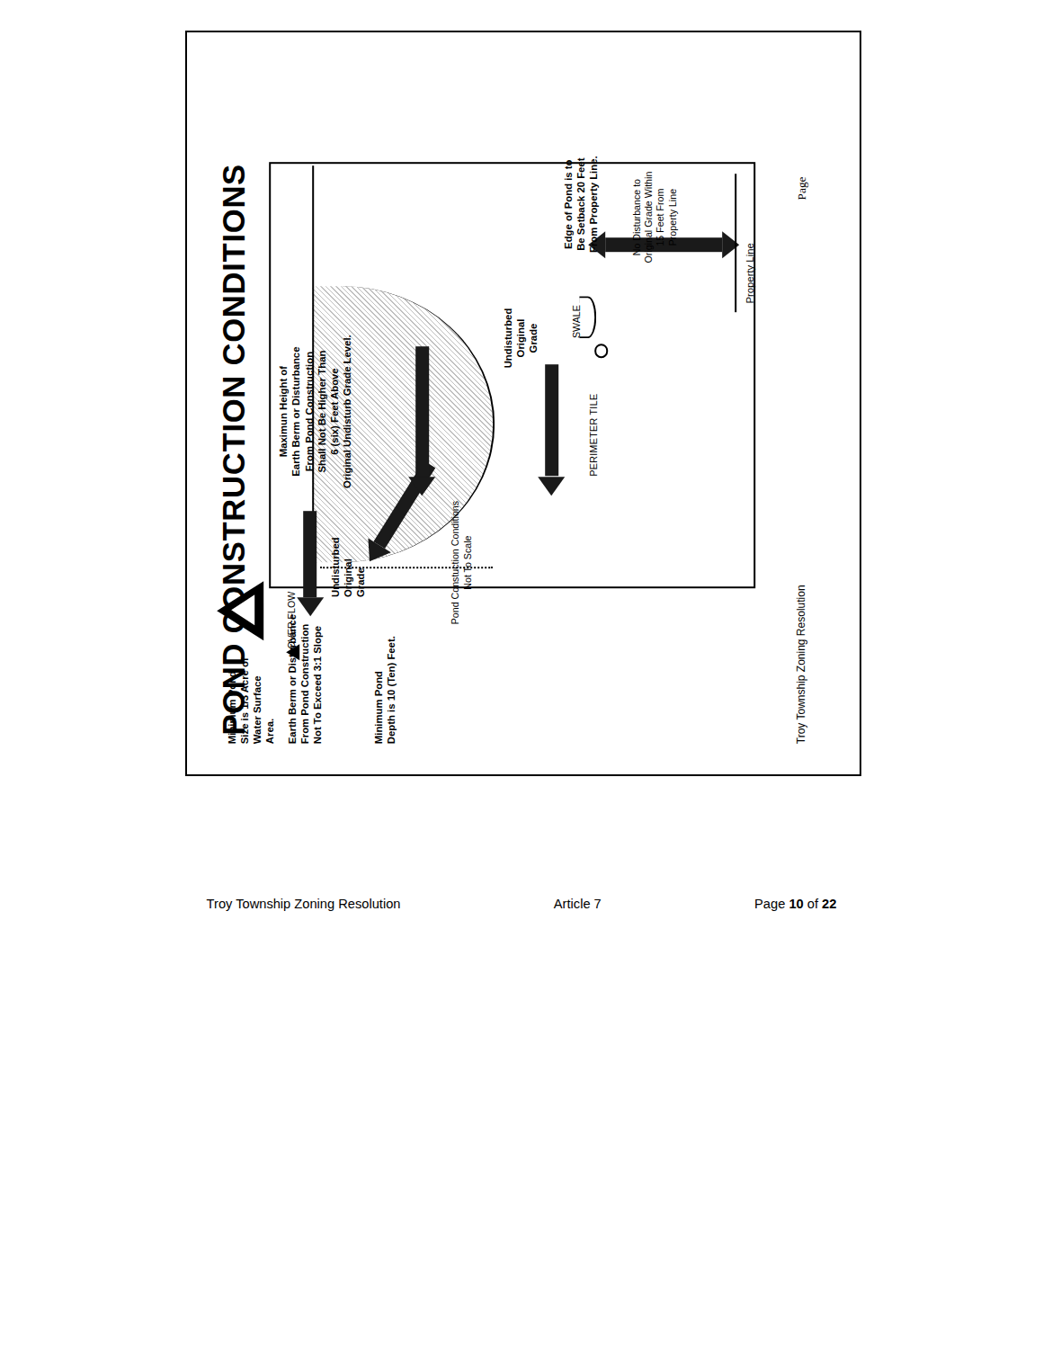POND CONSTRUCTION CONDITIONS
Minimum Pond
Size is 1/3 Acre of
Water Surface
Area.
OVER FLOW
Minimum Pond
Depth is 10 (Ten) Feet.
Earth Berm or Disturbance
From Pond Construction
Not To Exceed 3:1 Slope
Undisturbed
Original
Grade
Maximun Height of
Earth Berm or Disturbance
From Pond Construction
Shall Not Be Higher Than
6 (six) Feet Above
Original Undisturb Grade Level.
Pond Constuction Conditions
Not To Scale
Undisturbed
Original
Grade
Edge of Pond is to
Be Setback 20 Feet
From Property Line.
No Disturbance to
Original Grade Within
15 Feet From
Property Line
PERIMETER TILE
SWALE
Property Line
Troy Township Zoning Resolution
Page
Troy Township Zoning Resolution Article 7 Page 10 of 22